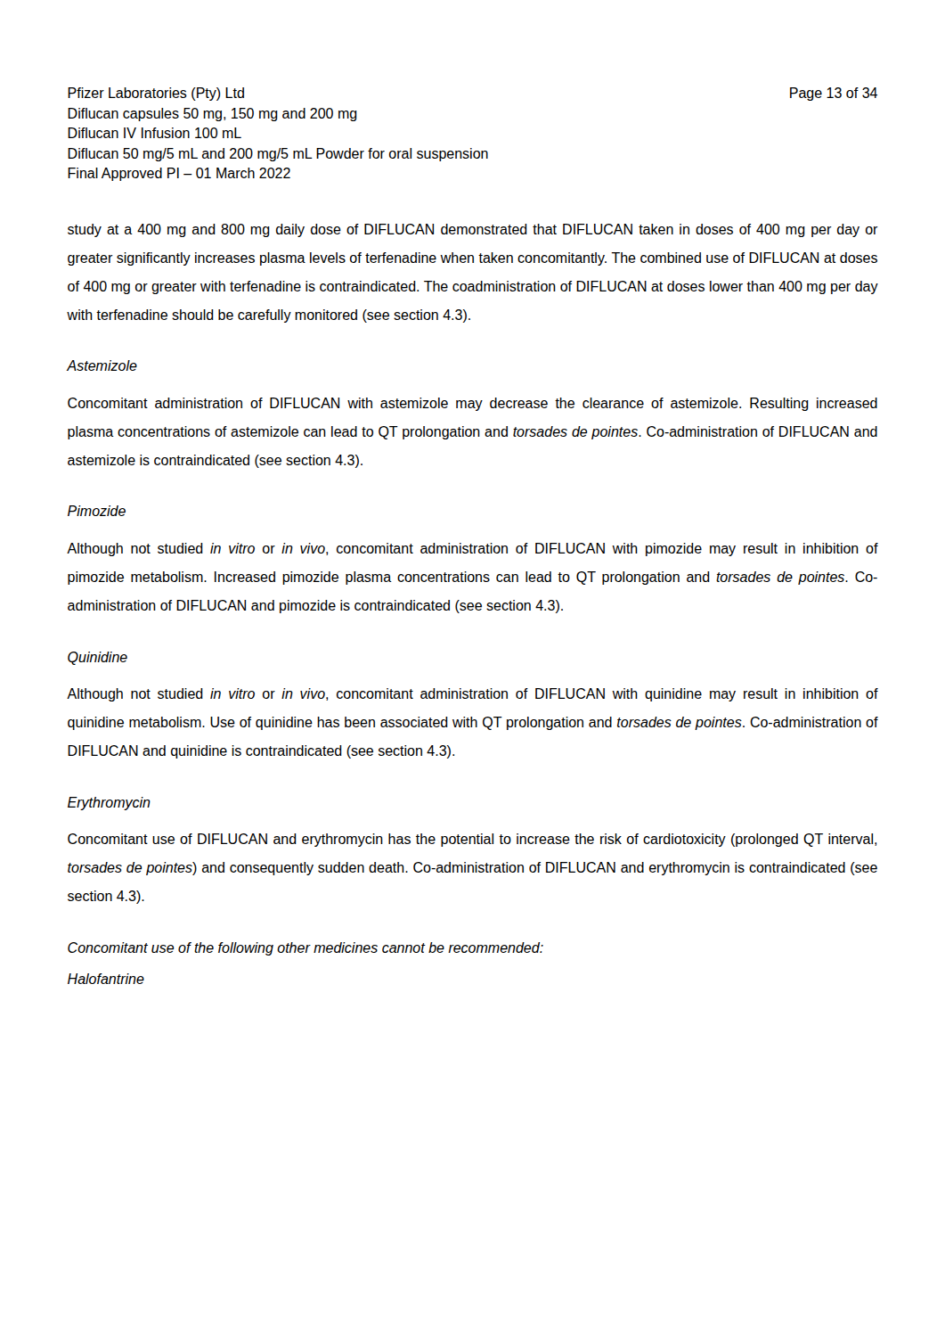Pfizer Laboratories (Pty) Ltd
Diflucan capsules 50 mg, 150 mg and 200 mg
Diflucan IV Infusion 100 mL
Diflucan 50 mg/5 mL and 200 mg/5 mL Powder for oral suspension
Final Approved PI – 01 March 2022
Page 13 of 34
study at a 400 mg and 800 mg daily dose of DIFLUCAN demonstrated that DIFLUCAN taken in doses of 400 mg per day or greater significantly increases plasma levels of terfenadine when taken concomitantly. The combined use of DIFLUCAN at doses of 400 mg or greater with terfenadine is contraindicated. The coadministration of DIFLUCAN at doses lower than 400 mg per day with terfenadine should be carefully monitored (see section 4.3).
Astemizole
Concomitant administration of DIFLUCAN with astemizole may decrease the clearance of astemizole. Resulting increased plasma concentrations of astemizole can lead to QT prolongation and torsades de pointes. Co-administration of DIFLUCAN and astemizole is contraindicated (see section 4.3).
Pimozide
Although not studied in vitro or in vivo, concomitant administration of DIFLUCAN with pimozide may result in inhibition of pimozide metabolism. Increased pimozide plasma concentrations can lead to QT prolongation and torsades de pointes. Co-administration of DIFLUCAN and pimozide is contraindicated (see section 4.3).
Quinidine
Although not studied in vitro or in vivo, concomitant administration of DIFLUCAN with quinidine may result in inhibition of quinidine metabolism. Use of quinidine has been associated with QT prolongation and torsades de pointes. Co-administration of DIFLUCAN and quinidine is contraindicated (see section 4.3).
Erythromycin
Concomitant use of DIFLUCAN and erythromycin has the potential to increase the risk of cardiotoxicity (prolonged QT interval, torsades de pointes) and consequently sudden death. Co-administration of DIFLUCAN and erythromycin is contraindicated (see section 4.3).
Concomitant use of the following other medicines cannot be recommended:
Halofantrine